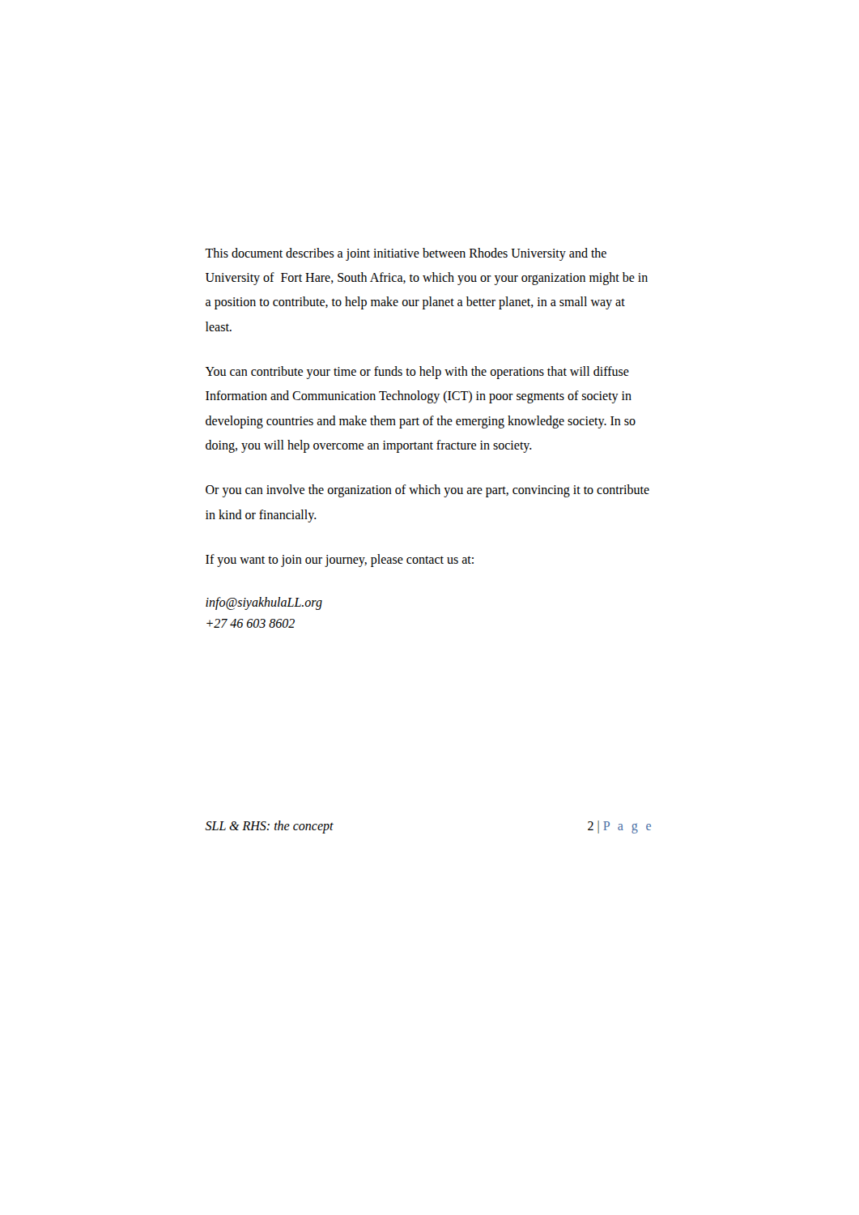This document describes a joint initiative between Rhodes University and the University of Fort Hare, South Africa, to which you or your organization might be in a position to contribute, to help make our planet a better planet, in a small way at least.
You can contribute your time or funds to help with the operations that will diffuse Information and Communication Technology (ICT) in poor segments of society in developing countries and make them part of the emerging knowledge society. In so doing, you will help overcome an important fracture in society.
Or you can involve the organization of which you are part, convincing it to contribute in kind or financially.
If you want to join our journey, please contact us at:
info@siyakhulaLL.org+27 46 603 8602
SLL & RHS: the concept 2 | P a g e